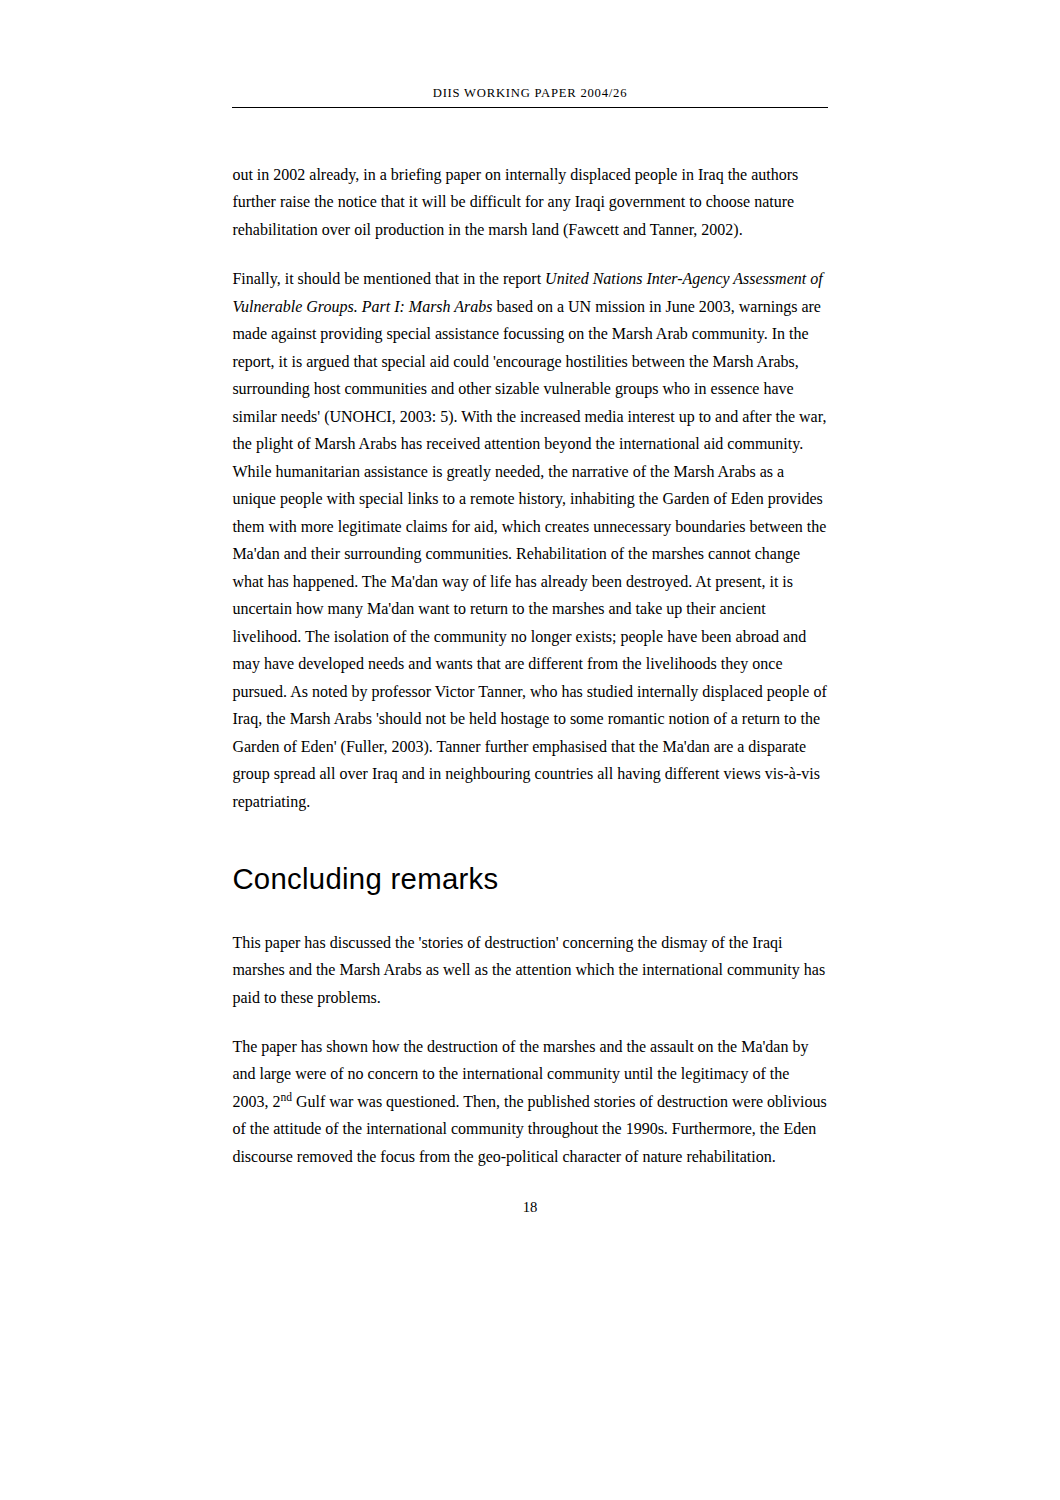DIIS WORKING PAPER 2004/26
out in 2002 already, in a briefing paper on internally displaced people in Iraq the authors further raise the notice that it will be difficult for any Iraqi government to choose nature rehabilitation over oil production in the marsh land (Fawcett and Tanner, 2002).
Finally, it should be mentioned that in the report United Nations Inter-Agency Assessment of Vulnerable Groups. Part I: Marsh Arabs based on a UN mission in June 2003, warnings are made against providing special assistance focussing on the Marsh Arab community. In the report, it is argued that special aid could 'encourage hostilities between the Marsh Arabs, surrounding host communities and other sizable vulnerable groups who in essence have similar needs' (UNOHCI, 2003: 5). With the increased media interest up to and after the war, the plight of Marsh Arabs has received attention beyond the international aid community. While humanitarian assistance is greatly needed, the narrative of the Marsh Arabs as a unique people with special links to a remote history, inhabiting the Garden of Eden provides them with more legitimate claims for aid, which creates unnecessary boundaries between the Ma'dan and their surrounding communities. Rehabilitation of the marshes cannot change what has happened. The Ma'dan way of life has already been destroyed. At present, it is uncertain how many Ma'dan want to return to the marshes and take up their ancient livelihood. The isolation of the community no longer exists; people have been abroad and may have developed needs and wants that are different from the livelihoods they once pursued. As noted by professor Victor Tanner, who has studied internally displaced people of Iraq, the Marsh Arabs 'should not be held hostage to some romantic notion of a return to the Garden of Eden' (Fuller, 2003). Tanner further emphasised that the Ma'dan are a disparate group spread all over Iraq and in neighbouring countries all having different views vis-à-vis repatriating.
Concluding remarks
This paper has discussed the 'stories of destruction' concerning the dismay of the Iraqi marshes and the Marsh Arabs as well as the attention which the international community has paid to these problems.
The paper has shown how the destruction of the marshes and the assault on the Ma'dan by and large were of no concern to the international community until the legitimacy of the 2003, 2nd Gulf war was questioned. Then, the published stories of destruction were oblivious of the attitude of the international community throughout the 1990s. Furthermore, the Eden discourse removed the focus from the geo-political character of nature rehabilitation.
18